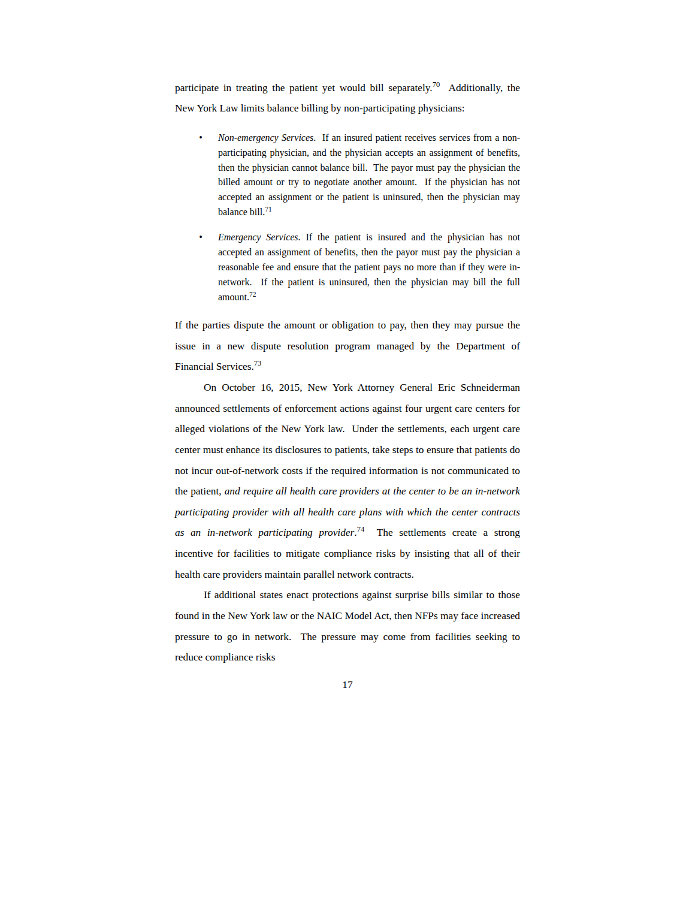participate in treating the patient yet would bill separately.70 Additionally, the New York Law limits balance billing by non-participating physicians:
Non-emergency Services. If an insured patient receives services from a non-participating physician, and the physician accepts an assignment of benefits, then the physician cannot balance bill. The payor must pay the physician the billed amount or try to negotiate another amount. If the physician has not accepted an assignment or the patient is uninsured, then the physician may balance bill.71
Emergency Services. If the patient is insured and the physician has not accepted an assignment of benefits, then the payor must pay the physician a reasonable fee and ensure that the patient pays no more than if they were in-network. If the patient is uninsured, then the physician may bill the full amount.72
If the parties dispute the amount or obligation to pay, then they may pursue the issue in a new dispute resolution program managed by the Department of Financial Services.73
On October 16, 2015, New York Attorney General Eric Schneiderman announced settlements of enforcement actions against four urgent care centers for alleged violations of the New York law. Under the settlements, each urgent care center must enhance its disclosures to patients, take steps to ensure that patients do not incur out-of-network costs if the required information is not communicated to the patient, and require all health care providers at the center to be an in-network participating provider with all health care plans with which the center contracts as an in-network participating provider.74 The settlements create a strong incentive for facilities to mitigate compliance risks by insisting that all of their health care providers maintain parallel network contracts.
If additional states enact protections against surprise bills similar to those found in the New York law or the NAIC Model Act, then NFPs may face increased pressure to go in network. The pressure may come from facilities seeking to reduce compliance risks
17